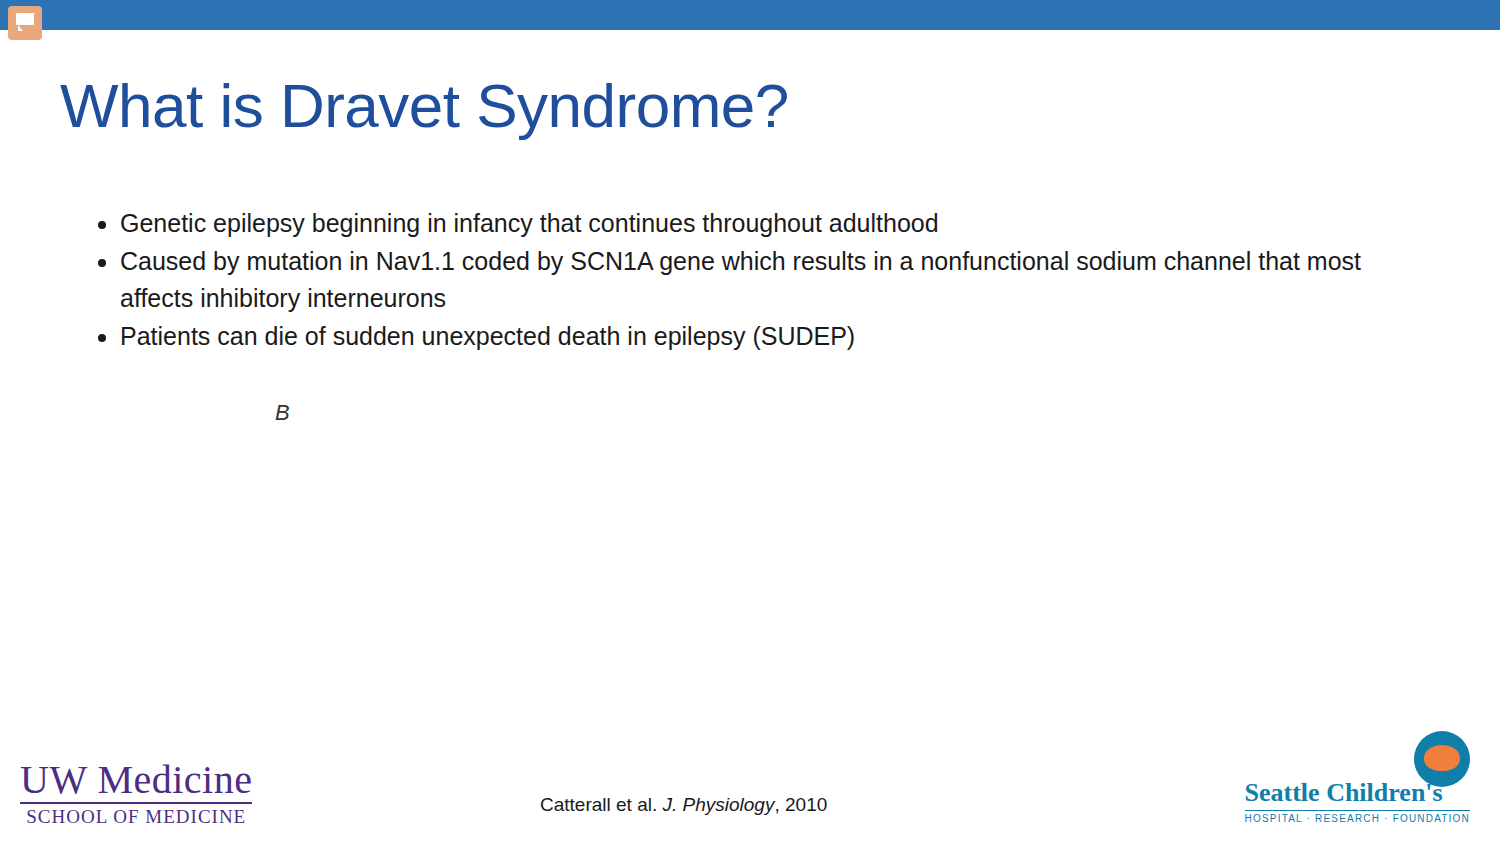What is Dravet Syndrome?
Genetic epilepsy beginning in infancy that continues throughout adulthood
Caused by mutation in Nav1.1 coded by SCN1A gene which results in a nonfunctional sodium channel that most affects inhibitory interneurons
Patients can die of sudden unexpected death in epilepsy (SUDEP)
B
Catterall et al. J. Physiology, 2010
UW Medicine
SCHOOL OF MEDICINE
Seattle Children's
HOSPITAL · RESEARCH · FOUNDATION